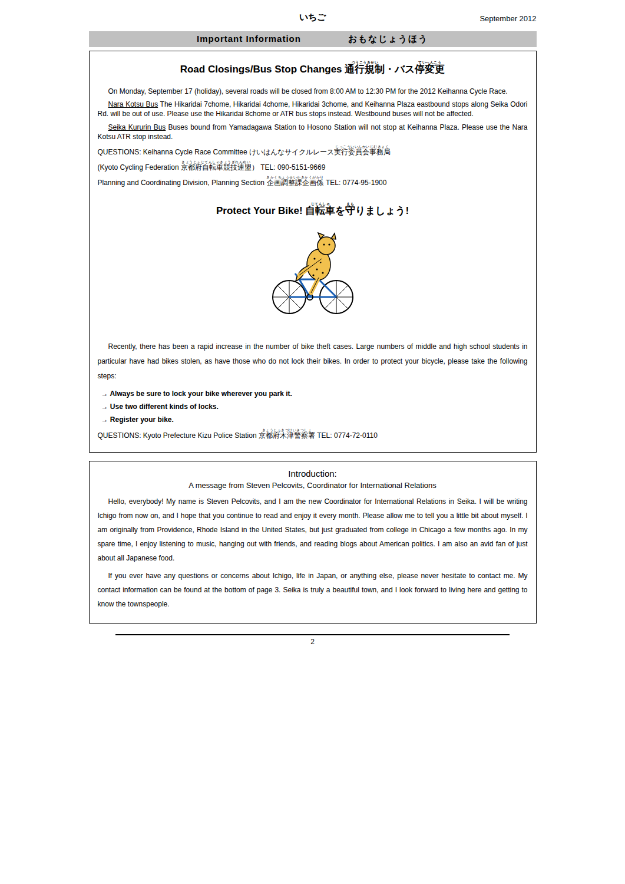いちご September 2012
Important Informationおもなじょうほう
Road Closings/Bus Stop Changes 通行規制・バス停変更
On Monday, September 17 (holiday), several roads will be closed from 8:00 AM to 12:30 PM for the 2012 Keihanna Cycle Race.
Nara Kotsu Bus The Hikaridai 7chome, Hikaridai 4chome, Hikaridai 3chome, and Keihanna Plaza eastbound stops along Seika Odori Rd. will be out of use. Please use the Hikaridai 8chome or ATR bus stops instead. Westbound buses will not be affected.
Seika Kururin Bus Buses bound from Yamadagawa Station to Hosono Station will not stop at Keihanna Plaza. Please use the Nara Kotsu ATR stop instead.
QUESTIONS: Keihanna Cycle Race Committee けいはんなサイクルレース実行委員会事務局
(Kyoto Cycling Federation 京都府自転車競技連盟） TEL: 090-5151-9669
Planning and Coordinating Division, Planning Section 企画調整課企画係 TEL: 0774-95-1900
Protect Your Bike! 自転車を守りましょう!
Recently, there has been a rapid increase in the number of bike theft cases. Large numbers of middle and high school students in particular have had bikes stolen, as have those who do not lock their bikes. In order to protect your bicycle, please take the following steps:
→ Always be sure to lock your bike wherever you park it.
→ Use two different kinds of locks.
→ Register your bike.
QUESTIONS: Kyoto Prefecture Kizu Police Station 京都府木津警察署 TEL: 0774-72-0110
Introduction:
A message from Steven Pelcovits, Coordinator for International Relations
Hello, everybody! My name is Steven Pelcovits, and I am the new Coordinator for International Relations in Seika. I will be writing Ichigo from now on, and I hope that you continue to read and enjoy it every month. Please allow me to tell you a little bit about myself. I am originally from Providence, Rhode Island in the United States, but just graduated from college in Chicago a few months ago. In my spare time, I enjoy listening to music, hanging out with friends, and reading blogs about American politics. I am also an avid fan of just about all Japanese food.
If you ever have any questions or concerns about Ichigo, life in Japan, or anything else, please never hesitate to contact me. My contact information can be found at the bottom of page 3. Seika is truly a beautiful town, and I look forward to living here and getting to know the townspeople.
2